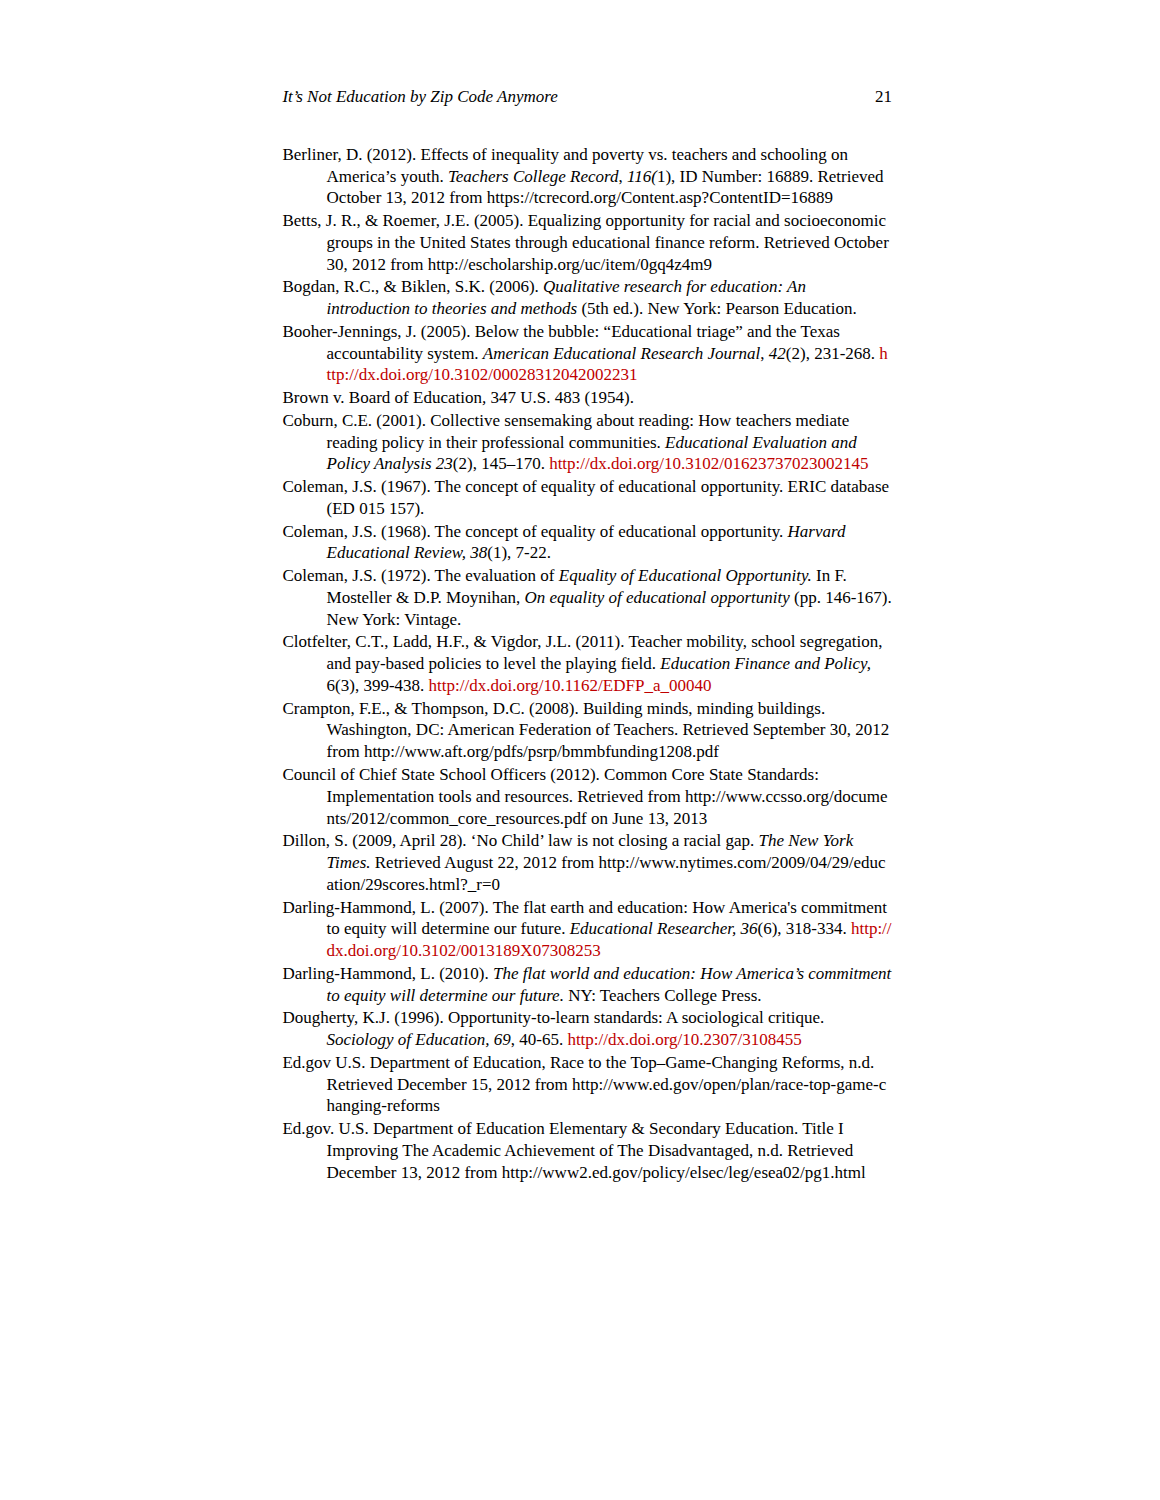It’s Not Education by Zip Code Anymore 21
Berliner, D. (2012). Effects of inequality and poverty vs. teachers and schooling on America’s youth. Teachers College Record, 116(1), ID Number: 16889. Retrieved October 13, 2012 from https://tcrecord.org/Content.asp?ContentID=16889
Betts, J. R., & Roemer, J.E. (2005). Equalizing opportunity for racial and socioeconomic groups in the United States through educational finance reform. Retrieved October 30, 2012 from http://escholarship.org/uc/item/0gq4z4m9
Bogdan, R.C., & Biklen, S.K. (2006). Qualitative research for education: An introduction to theories and methods (5th ed.). New York: Pearson Education.
Booher-Jennings, J. (2005). Below the bubble: “Educational triage” and the Texas accountability system. American Educational Research Journal, 42(2), 231-268. http://dx.doi.org/10.3102/00028312042002231
Brown v. Board of Education, 347 U.S. 483 (1954).
Coburn, C.E. (2001). Collective sensemaking about reading: How teachers mediate reading policy in their professional communities. Educational Evaluation and Policy Analysis 23(2), 145–170. http://dx.doi.org/10.3102/01623737023002145
Coleman, J.S. (1967). The concept of equality of educational opportunity. ERIC database (ED 015 157).
Coleman, J.S. (1968). The concept of equality of educational opportunity. Harvard Educational Review, 38(1), 7-22.
Coleman, J.S. (1972). The evaluation of Equality of Educational Opportunity. In F. Mosteller & D.P. Moynihan, On equality of educational opportunity (pp. 146-167). New York: Vintage.
Clotfelter, C.T., Ladd, H.F., & Vigdor, J.L. (2011). Teacher mobility, school segregation, and pay-based policies to level the playing field. Education Finance and Policy, 6(3), 399-438. http://dx.doi.org/10.1162/EDFP_a_00040
Crampton, F.E., & Thompson, D.C. (2008). Building minds, minding buildings. Washington, DC: American Federation of Teachers. Retrieved September 30, 2012 from http://www.aft.org/pdfs/psrp/bmmbfunding1208.pdf
Council of Chief State School Officers (2012). Common Core State Standards: Implementation tools and resources. Retrieved from http://www.ccsso.org/documents/2012/common_core_resources.pdf on June 13, 2013
Dillon, S. (2009, April 28). ‘No Child’ law is not closing a racial gap. The New York Times. Retrieved August 22, 2012 from http://www.nytimes.com/2009/04/29/education/29scores.html?_r=0
Darling-Hammond, L. (2007). The flat earth and education: How America's commitment to equity will determine our future. Educational Researcher, 36(6), 318-334. http://dx.doi.org/10.3102/0013189X07308253
Darling-Hammond, L. (2010). The flat world and education: How America’s commitment to equity will determine our future. NY: Teachers College Press.
Dougherty, K.J. (1996). Opportunity-to-learn standards: A sociological critique. Sociology of Education, 69, 40-65. http://dx.doi.org/10.2307/3108455
Ed.gov U.S. Department of Education, Race to the Top–Game-Changing Reforms, n.d. Retrieved December 15, 2012 from http://www.ed.gov/open/plan/race-top-game-changing-reforms
Ed.gov. U.S. Department of Education Elementary & Secondary Education. Title I Improving The Academic Achievement of The Disadvantaged, n.d. Retrieved December 13, 2012 from http://www2.ed.gov/policy/elsec/leg/esea02/pg1.html